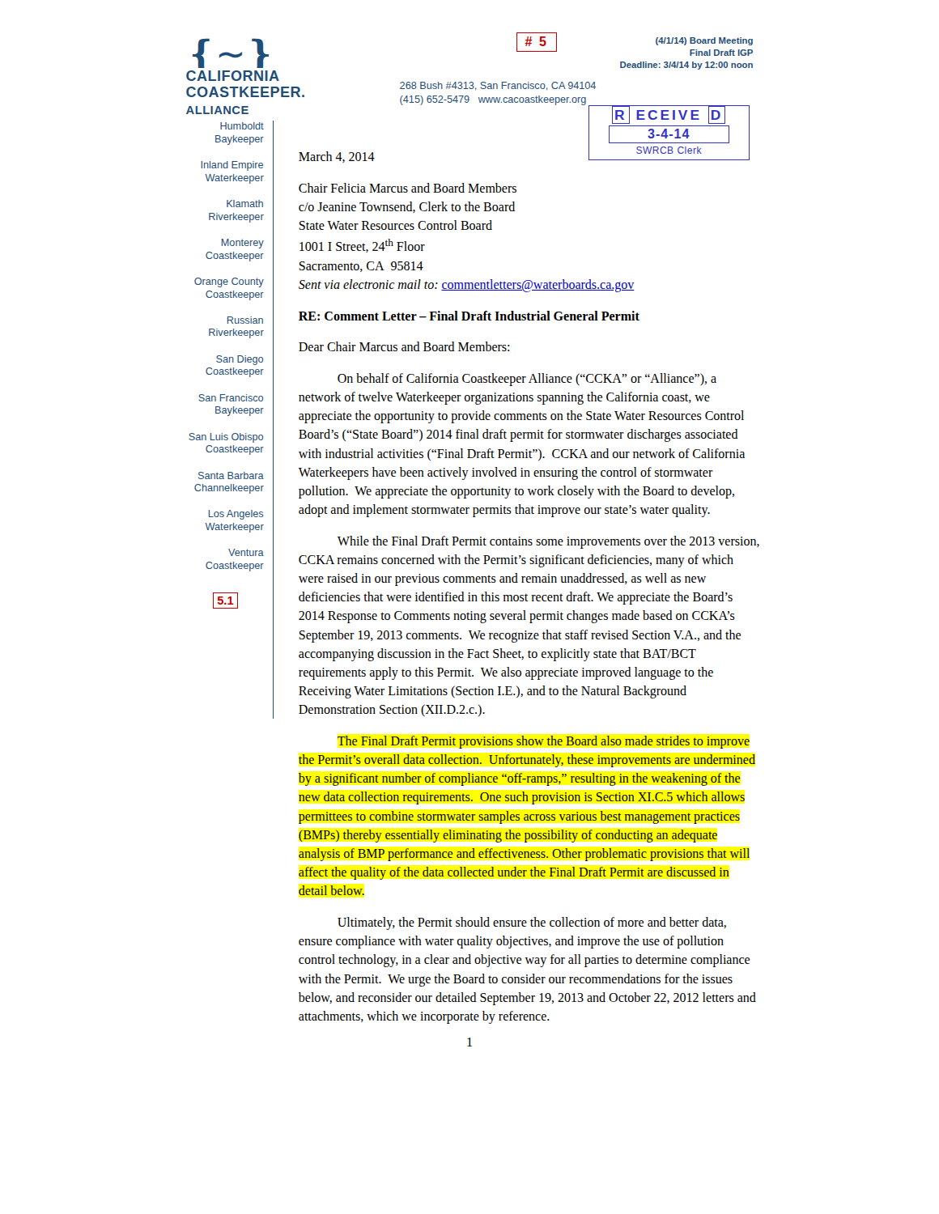❴∼❵ CALIFORNIA
COASTKEEPER.
ALLIANCE
# 5
268 Bush #4313, San Francisco, CA 94104
(415) 652-5479 www.cacoastkeeper.org
(4/1/14) Board Meeting
Final Draft IGP
Deadline: 3/4/14 by 12:00 noon
R ECEIVE D
3-4-14
SWRCB Clerk
Humboldt
Baykeeper
Inland Empire
Waterkeeper
Klamath
Riverkeeper
Monterey
Coastkeeper
Orange County
Coastkeeper
Russian
Riverkeeper
San Diego
Coastkeeper
San Francisco
Baykeeper
San Luis Obispo
Coastkeeper
Santa Barbara
Channelkeeper
Los Angeles
Waterkeeper
Ventura
Coastkeeper
March 4, 2014
Chair Felicia Marcus and Board Members
c/o Jeanine Townsend, Clerk to the Board
State Water Resources Control Board
1001 I Street, 24th Floor
Sacramento, CA 95814
Sent via electronic mail to: commentletters@waterboards.ca.gov
RE: Comment Letter – Final Draft Industrial General Permit
Dear Chair Marcus and Board Members:
On behalf of California Coastkeeper Alliance (“CCKA” or “Alliance”), a network of twelve Waterkeeper organizations spanning the California coast, we appreciate the opportunity to provide comments on the State Water Resources Control Board’s (“State Board”) 2014 final draft permit for stormwater discharges associated with industrial activities (“Final Draft Permit”). CCKA and our network of California Waterkeepers have been actively involved in ensuring the control of stormwater pollution. We appreciate the opportunity to work closely with the Board to develop, adopt and implement stormwater permits that improve our state’s water quality.
While the Final Draft Permit contains some improvements over the 2013 version, CCKA remains concerned with the Permit’s significant deficiencies, many of which were raised in our previous comments and remain unaddressed, as well as new deficiencies that were identified in this most recent draft. We appreciate the Board’s 2014 Response to Comments noting several permit changes made based on CCKA’s September 19, 2013 comments. We recognize that staff revised Section V.A., and the accompanying discussion in the Fact Sheet, to explicitly state that BAT/BCT requirements apply to this Permit. We also appreciate improved language to the Receiving Water Limitations (Section I.E.), and to the Natural Background Demonstration Section (XII.D.2.c.).
The Final Draft Permit provisions show the Board also made strides to improve the Permit’s overall data collection. Unfortunately, these improvements are undermined by a significant number of compliance “off-ramps,” resulting in the weakening of the new data collection requirements. One such provision is Section XI.C.5 which allows permittees to combine stormwater samples across various best management practices (BMPs) thereby essentially eliminating the possibility of conducting an adequate analysis of BMP performance and effectiveness. Other problematic provisions that will affect the quality of the data collected under the Final Draft Permit are discussed in detail below.
Ultimately, the Permit should ensure the collection of more and better data, ensure compliance with water quality objectives, and improve the use of pollution control technology, in a clear and objective way for all parties to determine compliance with the Permit. We urge the Board to consider our recommendations for the issues below, and reconsider our detailed September 19, 2013 and October 22, 2012 letters and attachments, which we incorporate by reference.
5.1
1